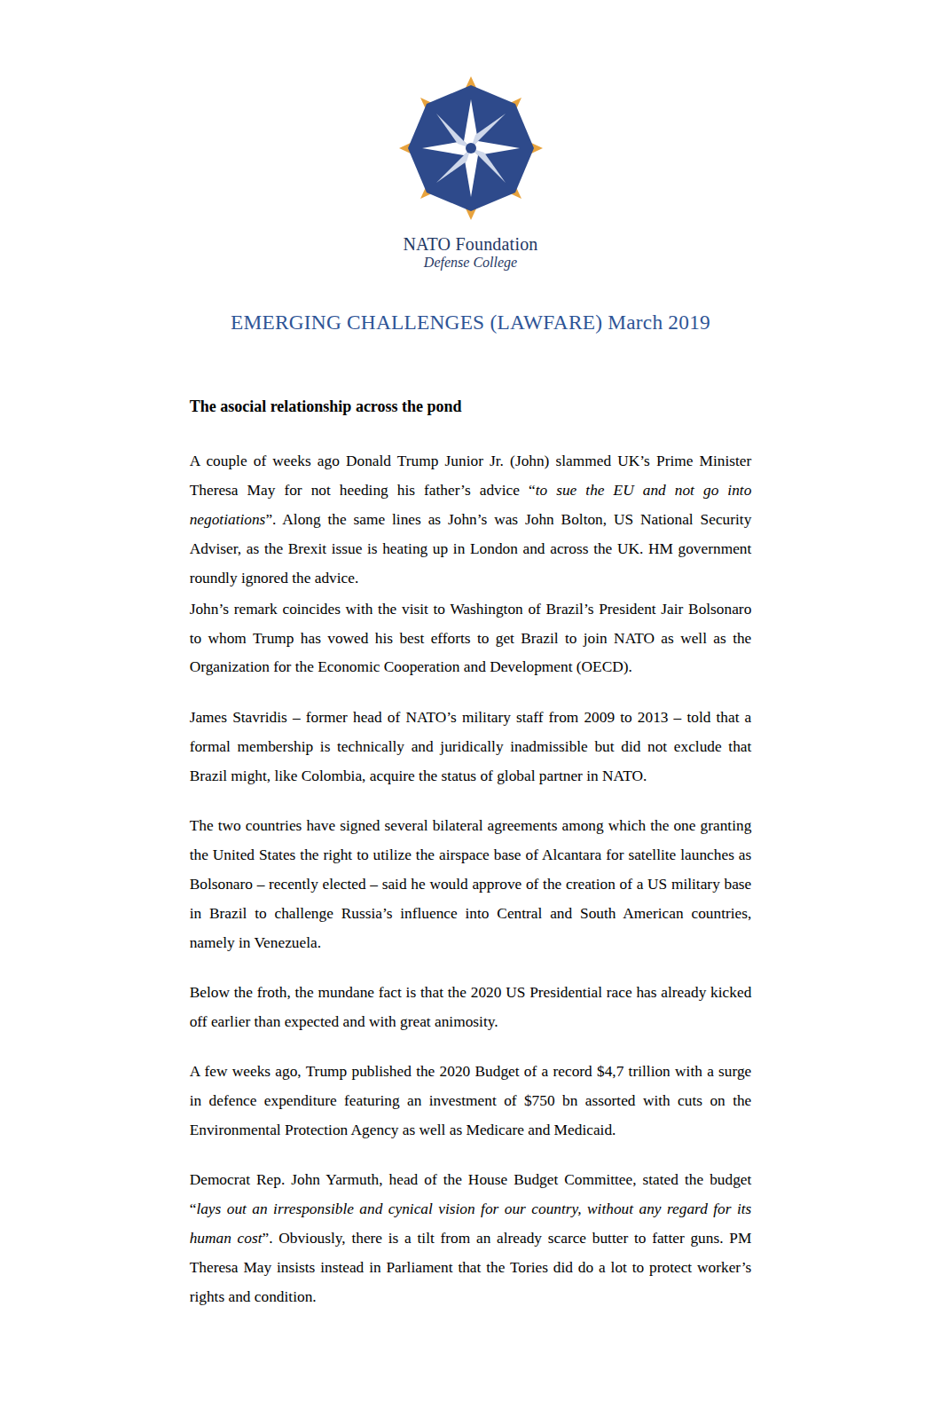NATO Foundation
Defense College
EMERGING CHALLENGES (LAWFARE) March 2019
The asocial relationship across the pond
A couple of weeks ago Donald Trump Junior Jr. (John) slammed UK’s Prime Minister Theresa May for not heeding his father’s advice “to sue the EU and not go into negotiations”. Along the same lines as John’s was John Bolton, US National Security Adviser, as the Brexit issue is heating up in London and across the UK. HM government roundly ignored the advice.
John’s remark coincides with the visit to Washington of Brazil’s President Jair Bolsonaro to whom Trump has vowed his best efforts to get Brazil to join NATO as well as the Organization for the Economic Cooperation and Development (OECD).
James Stavridis – former head of NATO’s military staff from 2009 to 2013 – told that a formal membership is technically and juridically inadmissible but did not exclude that Brazil might, like Colombia, acquire the status of global partner in NATO.
The two countries have signed several bilateral agreements among which the one granting the United States the right to utilize the airspace base of Alcantara for satellite launches as Bolsonaro – recently elected – said he would approve of the creation of a US military base in Brazil to challenge Russia’s influence into Central and South American countries, namely in Venezuela.
Below the froth, the mundane fact is that the 2020 US Presidential race has already kicked off earlier than expected and with great animosity.
A few weeks ago, Trump published the 2020 Budget of a record $4,7 trillion with a surge in defence expenditure featuring an investment of $750 bn assorted with cuts on the Environmental Protection Agency as well as Medicare and Medicaid.
Democrat Rep. John Yarmuth, head of the House Budget Committee, stated the budget “lays out an irresponsible and cynical vision for our country, without any regard for its human cost”. Obviously, there is a tilt from an already scarce butter to fatter guns. PM Theresa May insists instead in Parliament that the Tories did do a lot to protect worker’s rights and condition.